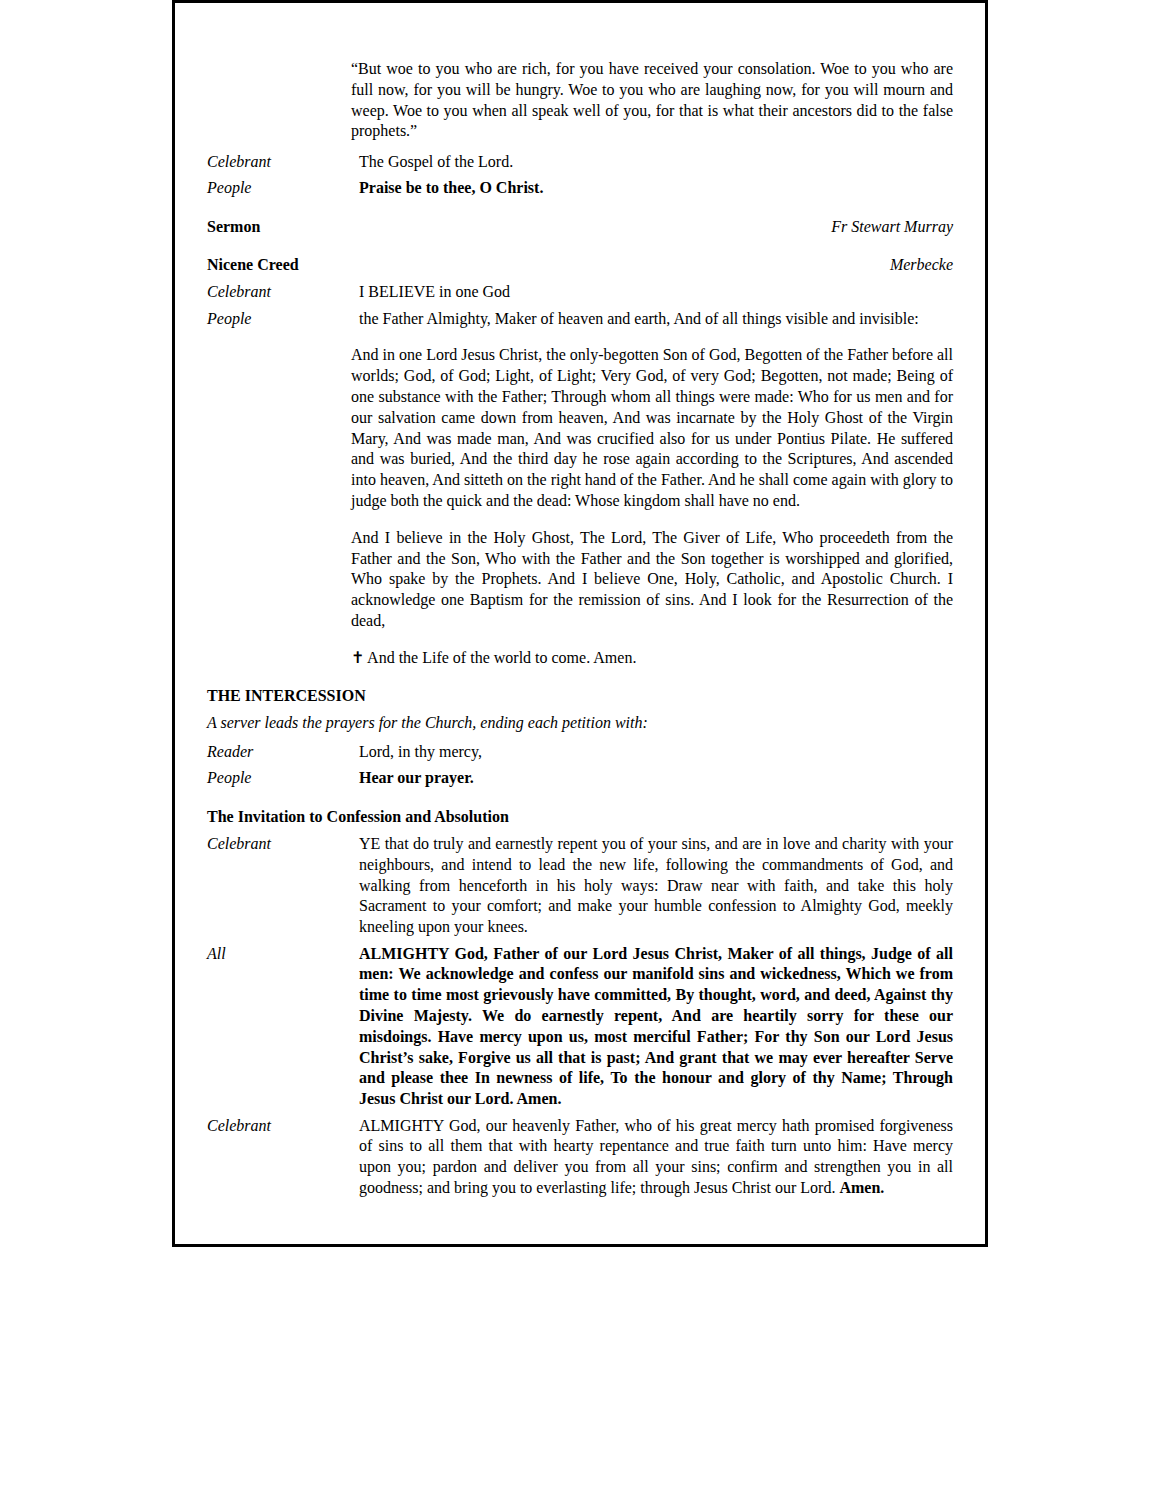“But woe to you who are rich, for you have received your consolation. Woe to you who are full now, for you will be hungry. Woe to you who are laughing now, for you will mourn and weep. Woe to you when all speak well of you, for that is what their ancestors did to the false prophets.”
Celebrant
The Gospel of the Lord.
People
Praise be to thee, O Christ.
Sermon Fr Stewart Murray
Nicene Creed Merbecke
Celebrant
I BELIEVE in one God
People
the Father Almighty, Maker of heaven and earth, And of all things visible and invisible:
And in one Lord Jesus Christ, the only-begotten Son of God, Begotten of the Father before all worlds; God, of God; Light, of Light; Very God, of very God; Begotten, not made; Being of one substance with the Father; Through whom all things were made: Who for us men and for our salvation came down from heaven, And was incarnate by the Holy Ghost of the Virgin Mary, And was made man, And was crucified also for us under Pontius Pilate. He suffered and was buried, And the third day he rose again according to the Scriptures, And ascended into heaven, And sitteth on the right hand of the Father. And he shall come again with glory to judge both the quick and the dead: Whose kingdom shall have no end.
And I believe in the Holy Ghost, The Lord, The Giver of Life, Who proceedeth from the Father and the Son, Who with the Father and the Son together is worshipped and glorified, Who spake by the Prophets. And I believe One, Holy, Catholic, and Apostolic Church. I acknowledge one Baptism for the remission of sins. And I look for the Resurrection of the dead,
✝ And the Life of the world to come. Amen.
THE INTERCESSION
A server leads the prayers for the Church, ending each petition with:
Reader
Lord, in thy mercy,
People
Hear our prayer.
The Invitation to Confession and Absolution
Celebrant
YE that do truly and earnestly repent you of your sins, and are in love and charity with your neighbours, and intend to lead the new life, following the commandments of God, and walking from henceforth in his holy ways: Draw near with faith, and take this holy Sacrament to your comfort; and make your humble confession to Almighty God, meekly kneeling upon your knees.
All
ALMIGHTY God, Father of our Lord Jesus Christ, Maker of all things, Judge of all men: We acknowledge and confess our manifold sins and wickedness, Which we from time to time most grievously have committed, By thought, word, and deed, Against thy Divine Majesty. We do earnestly repent, And are heartily sorry for these our misdoings. Have mercy upon us, most merciful Father; For thy Son our Lord Jesus Christ’s sake, Forgive us all that is past; And grant that we may ever hereafter Serve and please thee In newness of life, To the honour and glory of thy Name; Through Jesus Christ our Lord. Amen.
Celebrant
ALMIGHTY God, our heavenly Father, who of his great mercy hath promised forgiveness of sins to all them that with hearty repentance and true faith turn unto him: Have mercy upon you; pardon and deliver you from all your sins; confirm and strengthen you in all goodness; and bring you to everlasting life; through Jesus Christ our Lord. Amen.